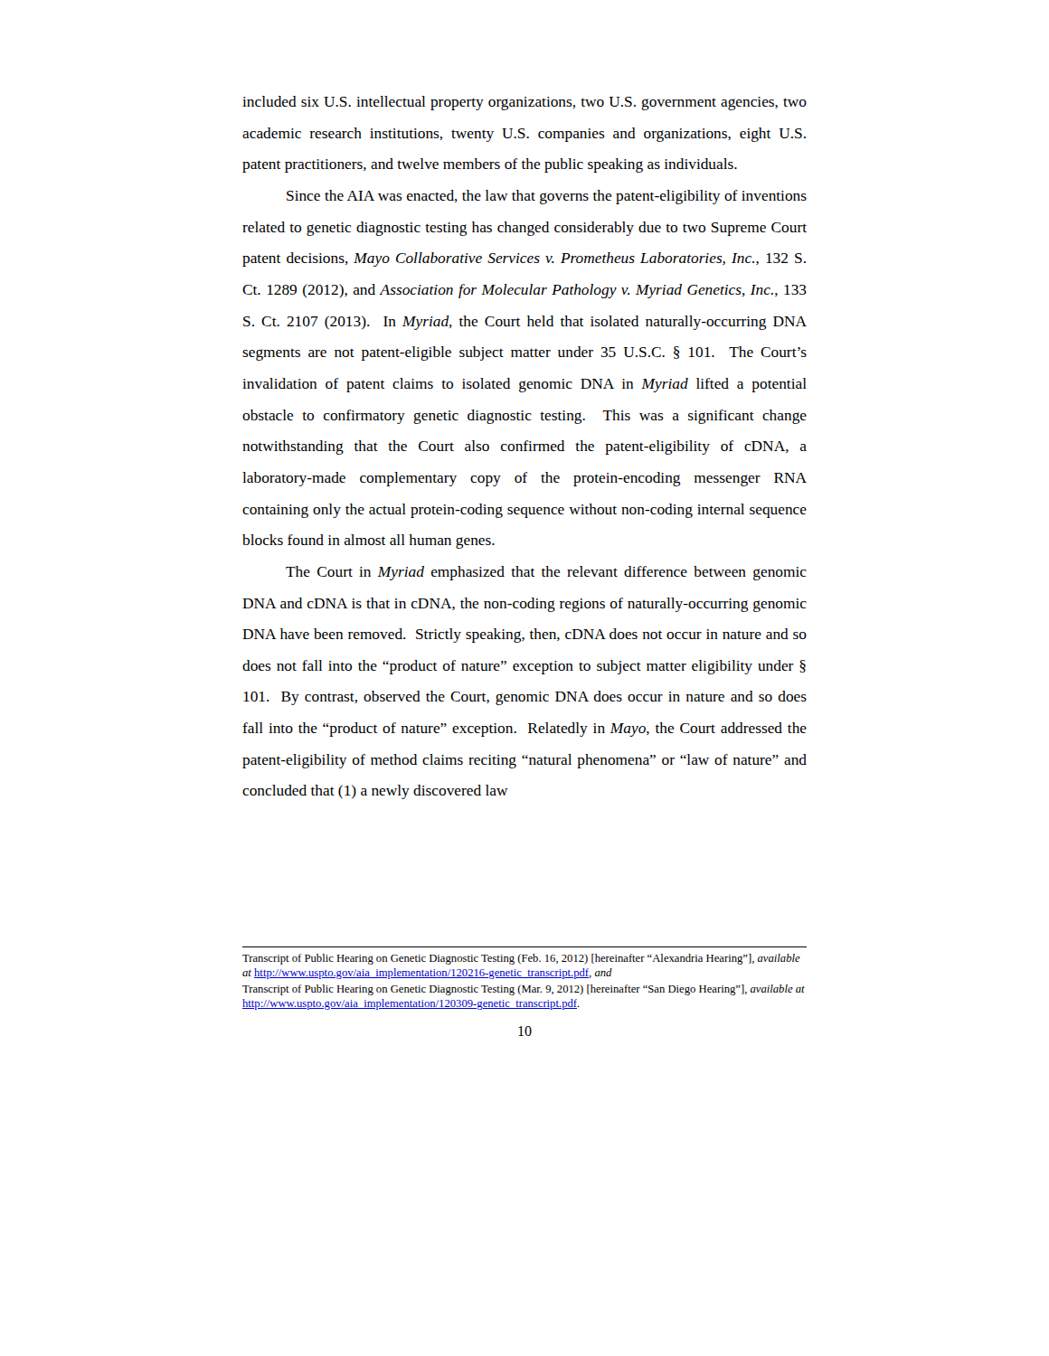included six U.S. intellectual property organizations, two U.S. government agencies, two academic research institutions, twenty U.S. companies and organizations, eight U.S. patent practitioners, and twelve members of the public speaking as individuals.
Since the AIA was enacted, the law that governs the patent-eligibility of inventions related to genetic diagnostic testing has changed considerably due to two Supreme Court patent decisions, Mayo Collaborative Services v. Prometheus Laboratories, Inc., 132 S. Ct. 1289 (2012), and Association for Molecular Pathology v. Myriad Genetics, Inc., 133 S. Ct. 2107 (2013). In Myriad, the Court held that isolated naturally-occurring DNA segments are not patent-eligible subject matter under 35 U.S.C. § 101. The Court’s invalidation of patent claims to isolated genomic DNA in Myriad lifted a potential obstacle to confirmatory genetic diagnostic testing. This was a significant change notwithstanding that the Court also confirmed the patent-eligibility of cDNA, a laboratory-made complementary copy of the protein-encoding messenger RNA containing only the actual protein-coding sequence without non-coding internal sequence blocks found in almost all human genes.
The Court in Myriad emphasized that the relevant difference between genomic DNA and cDNA is that in cDNA, the non-coding regions of naturally-occurring genomic DNA have been removed. Strictly speaking, then, cDNA does not occur in nature and so does not fall into the “product of nature” exception to subject matter eligibility under § 101. By contrast, observed the Court, genomic DNA does occur in nature and so does fall into the “product of nature” exception. Relatedly in Mayo, the Court addressed the patent-eligibility of method claims reciting “natural phenomena” or “law of nature” and concluded that (1) a newly discovered law
Transcript of Public Hearing on Genetic Diagnostic Testing (Feb. 16, 2012) [hereinafter “Alexandria Hearing”], available at http://www.uspto.gov/aia_implementation/120216-genetic_transcript.pdf, and
Transcript of Public Hearing on Genetic Diagnostic Testing (Mar. 9, 2012) [hereinafter “San Diego Hearing”], available at http://www.uspto.gov/aia_implementation/120309-genetic_transcript.pdf.
10